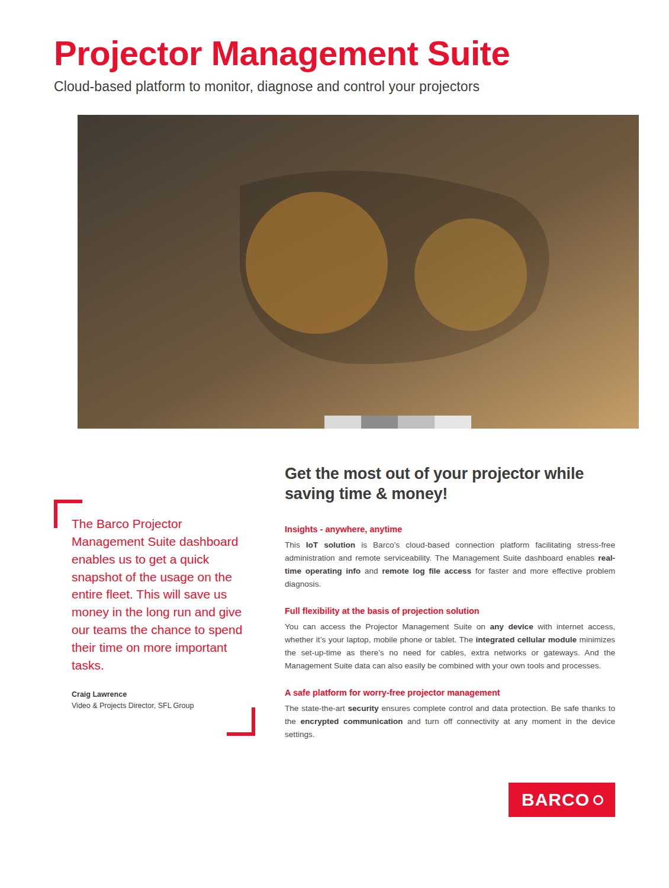Projector Management Suite
Cloud-based platform to monitor, diagnose and control your projectors
The Barco Projector Management Suite dashboard enables us to get a quick snapshot of the usage on the entire fleet. This will save us money in the long run and give our teams the chance to spend their time on more important tasks.
Craig Lawrence Video & Projects Director, SFL Group
Get the most out of your projector while saving time & money!
Insights - anywhere, anytime
This IoT solution is Barco’s cloud-based connection platform facilitating stress-free administration and remote serviceability. The Management Suite dashboard enables real-time operating info and remote log file access for faster and more effective problem diagnosis.
Full flexibility at the basis of projection solution
You can access the Projector Management Suite on any device with internet access, whether it’s your laptop, mobile phone or tablet. The integrated cellular module minimizes the set-up-time as there’s no need for cables, extra networks or gateways. And the Management Suite data can also easily be combined with your own tools and processes.
A safe platform for worry-free projector management
The state-the-art security ensures complete control and data protection. Be safe thanks to the encrypted communication and turn off connectivity at any moment in the device settings.
BARCO